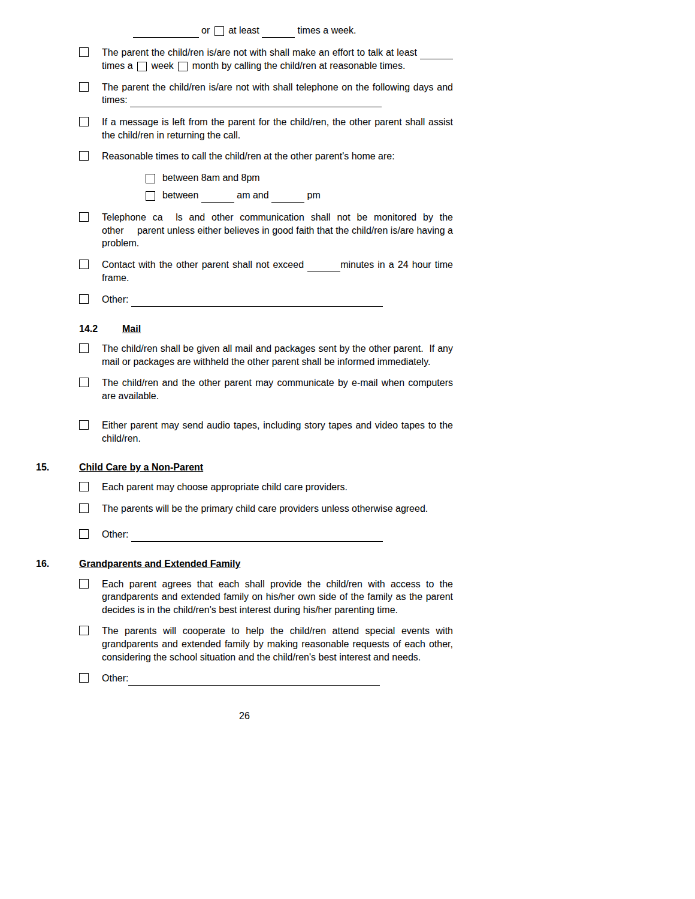or at least times a week.
The parent the child/ren is/are not with shall make an effort to talk at least times a week month by calling the child/ren at reasonable times.
The parent the child/ren is/are not with shall telephone on the following days and times:
If a message is left from the parent for the child/ren, the other parent shall assist the child/ren in returning the call.
Reasonable times to call the child/ren at the other parent's home are:
between 8am and 8pm
between am and pm
Telephone ca ls and other communication shall not be monitored by the other parent unless either believes in good faith that the child/ren is/are having a problem.
Contact with the other parent shall not exceed minutes in a 24 hour time frame.
Other:
14.2 Mail
The child/ren shall be given all mail and packages sent by the other parent. If any mail or packages are withheld the other parent shall be informed immediately.
The child/ren and the other parent may communicate by e-mail when computers are available.
Either parent may send audio tapes, including story tapes and video tapes to the child/ren.
15. Child Care by a Non-Parent
Each parent may choose appropriate child care providers.
The parents will be the primary child care providers unless otherwise agreed.
Other:
16. Grandparents and Extended Family
Each parent agrees that each shall provide the child/ren with access to the grandparents and extended family on his/her own side of the family as the parent decides is in the child/ren's best interest during his/her parenting time.
The parents will cooperate to help the child/ren attend special events with grandparents and extended family by making reasonable requests of each other, considering the school situation and the child/ren's best interest and needs.
Other:
26